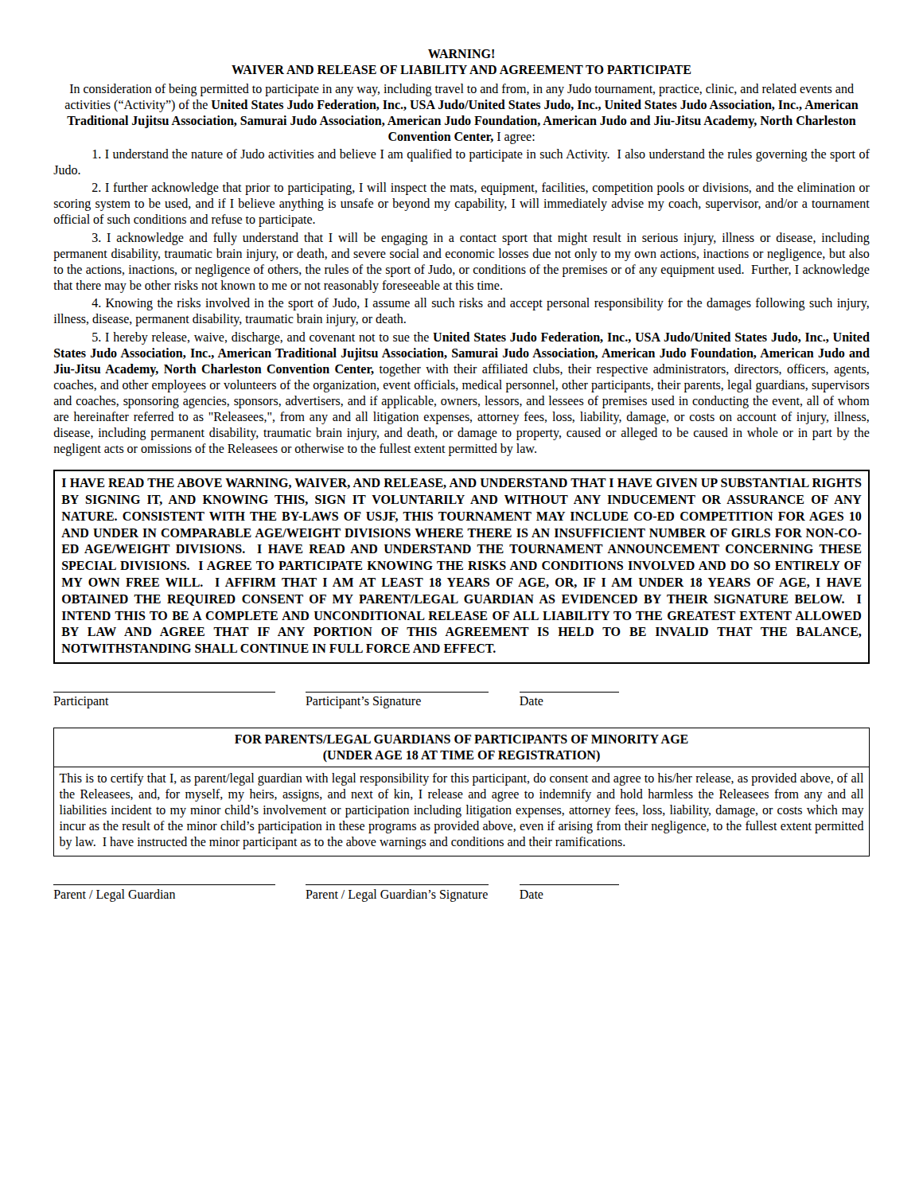WARNING!
WAIVER AND RELEASE OF LIABILITY AND AGREEMENT TO PARTICIPATE
In consideration of being permitted to participate in any way, including travel to and from, in any Judo tournament, practice, clinic, and related events and activities (“Activity”) of the United States Judo Federation, Inc., USA Judo/United States Judo, Inc., United States Judo Association, Inc., American Traditional Jujitsu Association, Samurai Judo Association, American Judo Foundation, American Judo and Jiu-Jitsu Academy, North Charleston Convention Center, I agree:
1. I understand the nature of Judo activities and believe I am qualified to participate in such Activity. I also understand the rules governing the sport of Judo.
2. I further acknowledge that prior to participating, I will inspect the mats, equipment, facilities, competition pools or divisions, and the elimination or scoring system to be used, and if I believe anything is unsafe or beyond my capability, I will immediately advise my coach, supervisor, and/or a tournament official of such conditions and refuse to participate.
3. I acknowledge and fully understand that I will be engaging in a contact sport that might result in serious injury, illness or disease, including permanent disability, traumatic brain injury, or death, and severe social and economic losses due not only to my own actions, inactions or negligence, but also to the actions, inactions, or negligence of others, the rules of the sport of Judo, or conditions of the premises or of any equipment used. Further, I acknowledge that there may be other risks not known to me or not reasonably foreseeable at this time.
4. Knowing the risks involved in the sport of Judo, I assume all such risks and accept personal responsibility for the damages following such injury, illness, disease, permanent disability, traumatic brain injury, or death.
5. I hereby release, waive, discharge, and covenant not to sue the United States Judo Federation, Inc., USA Judo/United States Judo, Inc., United States Judo Association, Inc., American Traditional Jujitsu Association, Samurai Judo Association, American Judo Foundation, American Judo and Jiu-Jitsu Academy, North Charleston Convention Center, together with their affiliated clubs, their respective administrators, directors, officers, agents, coaches, and other employees or volunteers of the organization, event officials, medical personnel, other participants, their parents, legal guardians, supervisors and coaches, sponsoring agencies, sponsors, advertisers, and if applicable, owners, lessors, and lessees of premises used in conducting the event, all of whom are hereinafter referred to as "Releasees,", from any and all litigation expenses, attorney fees, loss, liability, damage, or costs on account of injury, illness, disease, including permanent disability, traumatic brain injury, and death, or damage to property, caused or alleged to be caused in whole or in part by the negligent acts or omissions of the Releasees or otherwise to the fullest extent permitted by law.
I HAVE READ THE ABOVE WARNING, WAIVER, AND RELEASE, AND UNDERSTAND THAT I HAVE GIVEN UP SUBSTANTIAL RIGHTS BY SIGNING IT, AND KNOWING THIS, SIGN IT VOLUNTARILY AND WITHOUT ANY INDUCEMENT OR ASSURANCE OF ANY NATURE. CONSISTENT WITH THE BY-LAWS OF USJF, THIS TOURNAMENT MAY INCLUDE CO-ED COMPETITION FOR AGES 10 AND UNDER IN COMPARABLE AGE/WEIGHT DIVISIONS WHERE THERE IS AN INSUFFICIENT NUMBER OF GIRLS FOR NON-CO-ED AGE/WEIGHT DIVISIONS. I HAVE READ AND UNDERSTAND THE TOURNAMENT ANNOUNCEMENT CONCERNING THESE SPECIAL DIVISIONS. I AGREE TO PARTICIPATE KNOWING THE RISKS AND CONDITIONS INVOLVED AND DO SO ENTIRELY OF MY OWN FREE WILL. I AFFIRM THAT I AM AT LEAST 18 YEARS OF AGE, OR, IF I AM UNDER 18 YEARS OF AGE, I HAVE OBTAINED THE REQUIRED CONSENT OF MY PARENT/LEGAL GUARDIAN AS EVIDENCED BY THEIR SIGNATURE BELOW. I INTEND THIS TO BE A COMPLETE AND UNCONDITIONAL RELEASE OF ALL LIABILITY TO THE GREATEST EXTENT ALLOWED BY LAW AND AGREE THAT IF ANY PORTION OF THIS AGREEMENT IS HELD TO BE INVALID THAT THE BALANCE, NOTWITHSTANDING SHALL CONTINUE IN FULL FORCE AND EFFECT.
Participant
Participant’s Signature
Date
FOR PARENTS/LEGAL GUARDIANS OF PARTICIPANTS OF MINORITY AGE
(UNDER AGE 18 AT TIME OF REGISTRATION)
This is to certify that I, as parent/legal guardian with legal responsibility for this participant, do consent and agree to his/her release, as provided above, of all the Releasees, and, for myself, my heirs, assigns, and next of kin, I release and agree to indemnify and hold harmless the Releasees from any and all liabilities incident to my minor child’s involvement or participation including litigation expenses, attorney fees, loss, liability, damage, or costs which may incur as the result of the minor child’s participation in these programs as provided above, even if arising from their negligence, to the fullest extent permitted by law. I have instructed the minor participant as to the above warnings and conditions and their ramifications.
Parent / Legal Guardian
Parent / Legal Guardian’s Signature
Date